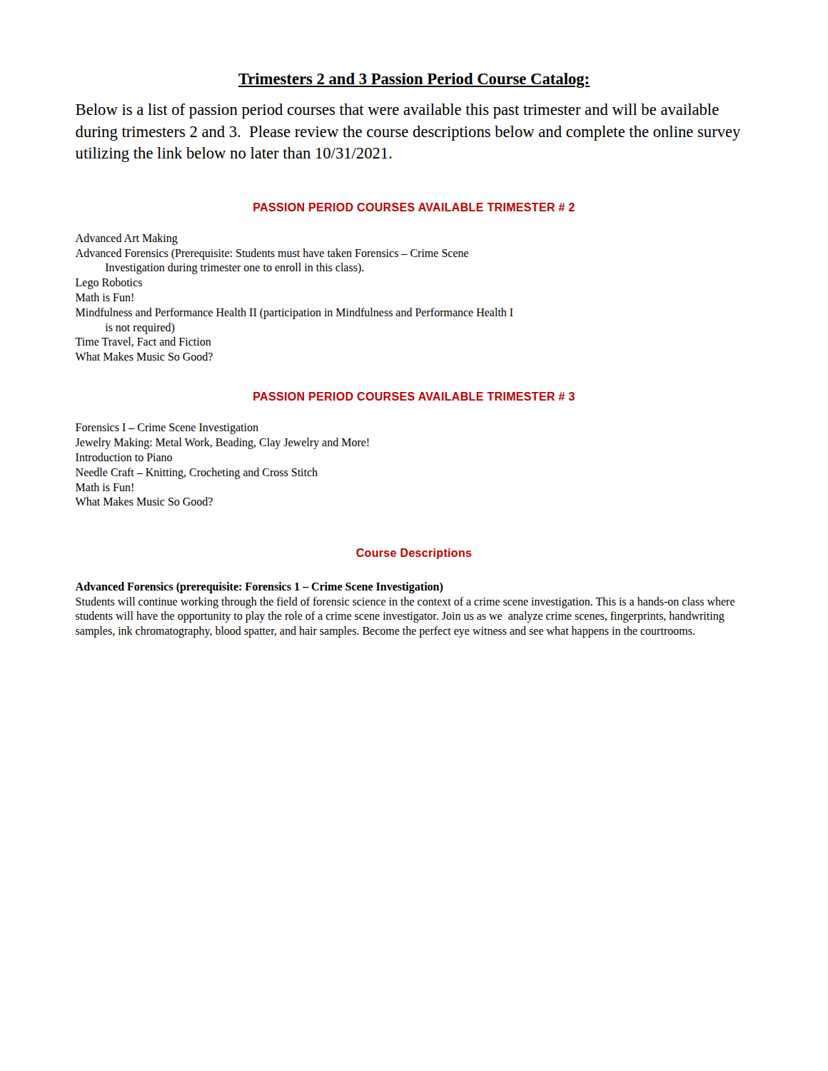Trimesters 2 and 3 Passion Period Course Catalog:
Below is a list of passion period courses that were available this past trimester and will be available during trimesters 2 and 3. Please review the course descriptions below and complete the online survey utilizing the link below no later than 10/31/2021.
PASSION PERIOD COURSES AVAILABLE TRIMESTER # 2
Advanced Art Making
Advanced Forensics (Prerequisite: Students must have taken Forensics – Crime SceneInvestigation during trimester one to enroll in this class).
Lego Robotics
Math is Fun!
Mindfulness and Performance Health II (participation in Mindfulness and Performance Health Iis not required)
Time Travel, Fact and Fiction
What Makes Music So Good?
PASSION PERIOD COURSES AVAILABLE TRIMESTER # 3
Forensics I – Crime Scene Investigation
Jewelry Making: Metal Work, Beading, Clay Jewelry and More!
Introduction to Piano
Needle Craft – Knitting, Crocheting and Cross Stitch
Math is Fun!
What Makes Music So Good?
Course Descriptions
Advanced Forensics (prerequisite: Forensics 1 – Crime Scene Investigation)
Students will continue working through the field of forensic science in the context of a crime scene investigation. This is a hands-on class where students will have the opportunity to play the role of a crime scene investigator. Join us as we analyze crime scenes, fingerprints, handwriting samples, ink chromatography, blood spatter, and hair samples. Become the perfect eye witness and see what happens in the courtrooms.